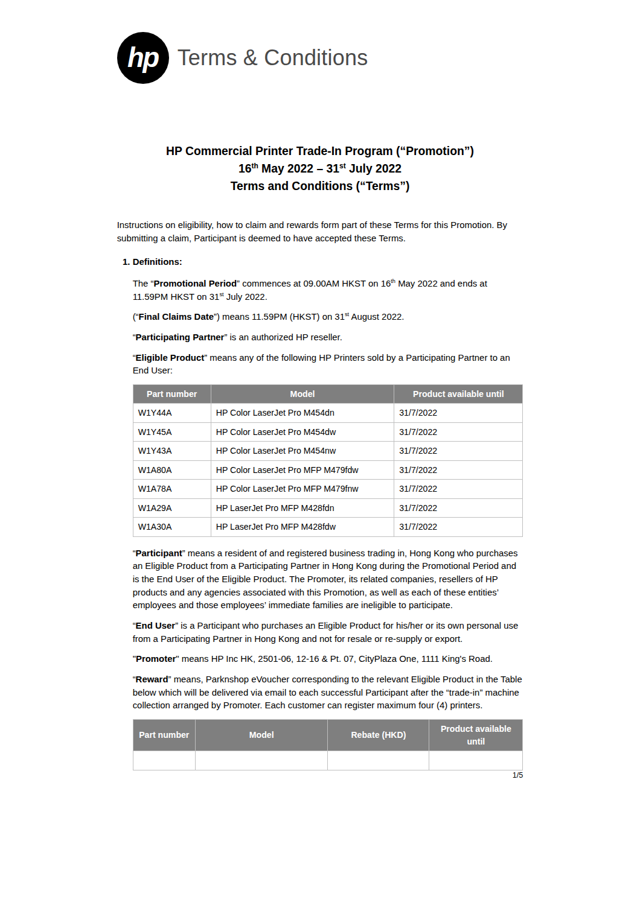hp
Terms & Conditions
HP Commercial Printer Trade-In Program (“Promotion”)
16th May 2022 – 31st July 2022
Terms and Conditions (“Terms”)
Instructions on eligibility, how to claim and rewards form part of these Terms for this Promotion. By submitting a claim, Participant is deemed to have accepted these Terms.
Definitions:
The “Promotional Period” commences at 09.00AM HKST on 16th May 2022 and ends at 11.59PM HKST on 31st July 2022.
(“Final Claims Date”) means 11.59PM (HKST) on 31st August 2022.
“Participating Partner” is an authorized HP reseller.
“Eligible Product” means any of the following HP Printers sold by a Participating Partner to an End User:
| Part number | Model | Product available until |
| --- | --- | --- |
| W1Y44A | HP Color LaserJet Pro M454dn | 31/7/2022 |
| W1Y45A | HP Color LaserJet Pro M454dw | 31/7/2022 |
| W1Y43A | HP Color LaserJet Pro M454nw | 31/7/2022 |
| W1A80A | HP Color LaserJet Pro MFP M479fdw | 31/7/2022 |
| W1A78A | HP Color LaserJet Pro MFP M479fnw | 31/7/2022 |
| W1A29A | HP LaserJet Pro MFP M428fdn | 31/7/2022 |
| W1A30A | HP LaserJet Pro MFP M428fdw | 31/7/2022 |
“Participant” means a resident of and registered business trading in, Hong Kong who purchases an Eligible Product from a Participating Partner in Hong Kong during the Promotional Period and is the End User of the Eligible Product. The Promoter, its related companies, resellers of HP products and any agencies associated with this Promotion, as well as each of these entities’ employees and those employees’ immediate families are ineligible to participate.
“End User” is a Participant who purchases an Eligible Product for his/her or its own personal use from a Participating Partner in Hong Kong and not for resale or re-supply or export.
"Promoter" means HP Inc HK, 2501-06, 12-16 & Pt. 07, CityPlaza One, 1111 King's Road.
“Reward” means, Parknshop eVoucher corresponding to the relevant Eligible Product in the Table below which will be delivered via email to each successful Participant after the “trade-in” machine collection arranged by Promoter. Each customer can register maximum four (4) printers.
| Part number | Model | Rebate (HKD) | Product available until |
| --- | --- | --- | --- |
1/5